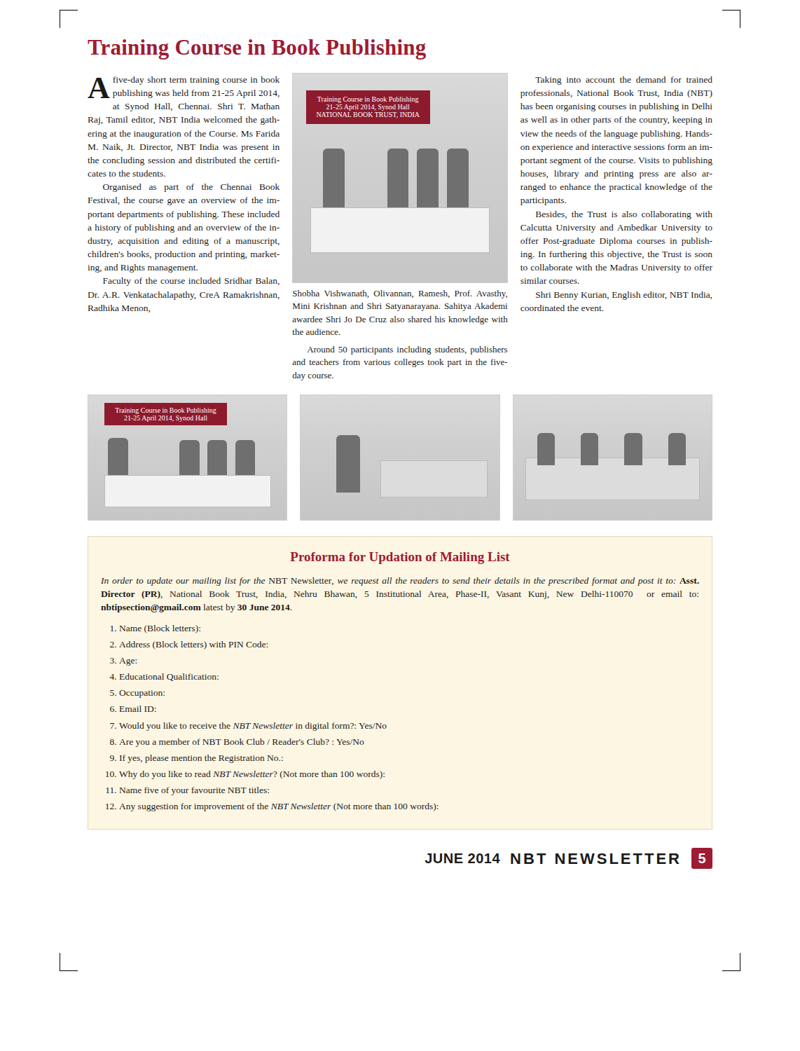Training Course in Book Publishing
A five-day short term training course in book publishing was held from 21-25 April 2014, at Synod Hall, Chennai. Shri T. Mathan Raj, Tamil editor, NBT India welcomed the gathering at the inauguration of the Course. Ms Farida M. Naik, Jt. Director, NBT India was present in the concluding session and distributed the certificates to the students.
Organised as part of the Chennai Book Festival, the course gave an overview of the important departments of publishing. These included a history of publishing and an overview of the industry, acquisition and editing of a manuscript, children's books, production and printing, marketing, and Rights management.
Faculty of the course included Sridhar Balan, Dr. A.R. Venkatachalapathy, CreA Ramakrishnan, Radhika Menon,
Training Course in Book Publishing
21-25 April 2014, Synod Hall
NATIONAL BOOK TRUST, INDIA
Shobha Vishwanath, Olivannan, Ramesh, Prof. Avasthy, Mini Krishnan and Shri Satyanarayana. Sahitya Akademi awardee Shri Jo De Cruz also shared his knowledge with the audience.
Around 50 participants including students, publishers and teachers from various colleges took part in the five-day course.
Taking into account the demand for trained professionals, National Book Trust, India (NBT) has been organising courses in publishing in Delhi as well as in other parts of the country, keeping in view the needs of the language publishing. Hands-on experience and interactive sessions form an important segment of the course. Visits to publishing houses, library and printing press are also arranged to enhance the practical knowledge of the participants.
Besides, the Trust is also collaborating with Calcutta University and Ambedkar University to offer Post-graduate Diploma courses in publishing. In furthering this objective, the Trust is soon to collaborate with the Madras University to offer similar courses.
Shri Benny Kurian, English editor, NBT India, coordinated the event.
Training Course in Book Publishing
21-25 April 2014, Synod Hall
Proforma for Updation of Mailing List
In order to update our mailing list for the NBT Newsletter, we request all the readers to send their details in the prescribed format and post it to: Asst. Director (PR), National Book Trust, India, Nehru Bhawan, 5 Institutional Area, Phase-II, Vasant Kunj, New Delhi-110070 or email to: nbtipsection@gmail.com latest by 30 June 2014.
Name (Block letters):
Address (Block letters) with PIN Code:
Age:
Educational Qualification:
Occupation:
Email ID:
Would you like to receive the NBT Newsletter in digital form?: Yes/No
Are you a member of NBT Book Club / Reader's Club? : Yes/No
If yes, please mention the Registration No.:
Why do you like to read NBT Newsletter? (Not more than 100 words):
Name five of your favourite NBT titles:
Any suggestion for improvement of the NBT Newsletter (Not more than 100 words):
JUNE 2014 NBT NEWSLETTER 5